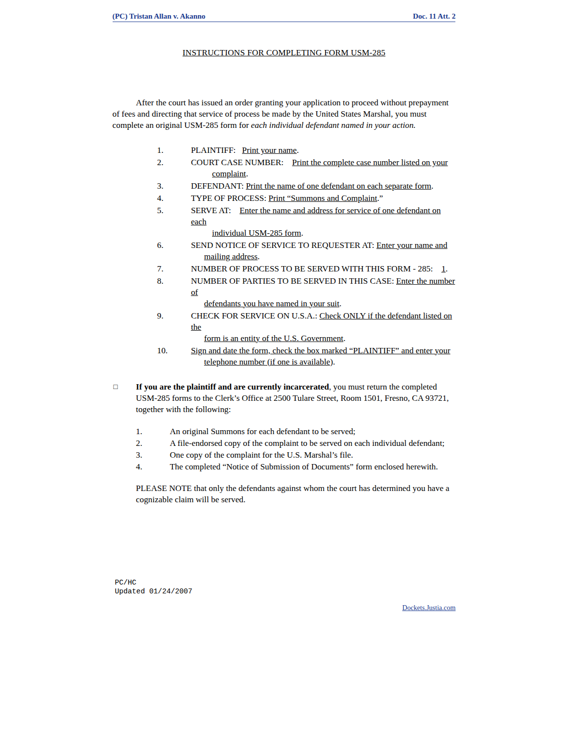(PC) Tristan Allan v. Akanno Doc. 11 Att. 2
INSTRUCTIONS FOR COMPLETING FORM USM-285
After the court has issued an order granting your application to proceed without prepayment of fees and directing that service of process be made by the United States Marshal, you must complete an original USM-285 form for each individual defendant named in your action.
1. PLAINTIFF: Print your name.
2. COURT CASE NUMBER: Print the complete case number listed on your complaint.
3. DEFENDANT: Print the name of one defendant on each separate form.
4. TYPE OF PROCESS: Print “Summons and Complaint.”
5. SERVE AT: Enter the name and address for service of one defendant on each individual USM-285 form.
6. SEND NOTICE OF SERVICE TO REQUESTER AT: Enter your name and mailing address.
7. NUMBER OF PROCESS TO BE SERVED WITH THIS FORM - 285: 1.
8. NUMBER OF PARTIES TO BE SERVED IN THIS CASE: Enter the number of defendants you have named in your suit.
9. CHECK FOR SERVICE ON U.S.A.: Check ONLY if the defendant listed on the form is an entity of the U.S. Government.
10. Sign and date the form, check the box marked “PLAINTIFF” and enter your telephone number (if one is available).
□ If you are the plaintiff and are currently incarcerated, you must return the completed USM-285 forms to the Clerk’s Office at 2500 Tulare Street, Room 1501, Fresno, CA 93721, together with the following:
1. An original Summons for each defendant to be served;
2. A file-endorsed copy of the complaint to be served on each individual defendant;
3. One copy of the complaint for the U.S. Marshal’s file.
4. The completed “Notice of Submission of Documents” form enclosed herewith.
PLEASE NOTE that only the defendants against whom the court has determined you have a cognizable claim will be served.
PC/HC
Updated 01/24/2007
Dockets.Justia.com